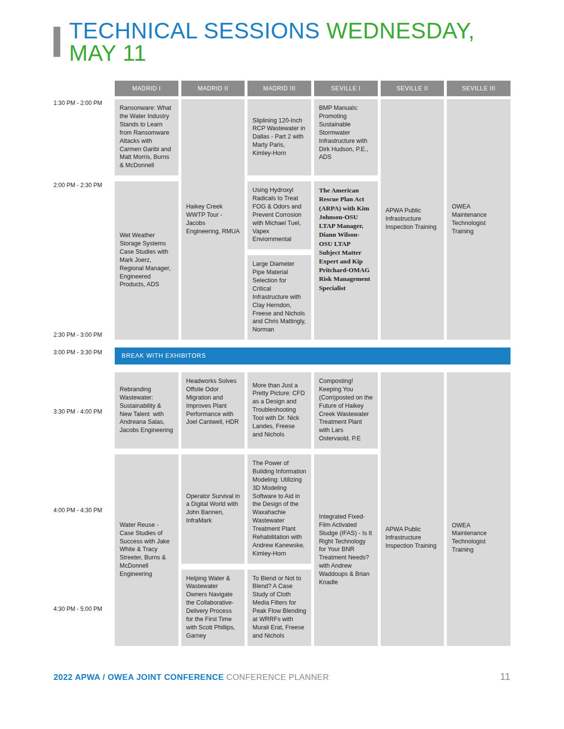TECHNICAL SESSIONS WEDNESDAY, MAY 11
Madrid I
Madrid II
Madrid III
Seville I
Seville II
Seville III
1:30 PM - 2:00 PM
Ransonware: What the Water Industry Stands to Learn from Ransomware Attacks with Carmen Garibi and Matt Morris, Burns & McDonnell
Haikey Creek WWTP Tour - Jacobs Engineering, RMUA
Sliplining 120-Inch RCP Wastewater in Dallas - Part 2 with Marty Paris, Kimley-Horn
BMP Manuals: Promoting Sustainable Stormwater Infrastructure with Dirk Hudson, P.E., ADS
APWA Public Infrastructure Inspection Training
OWEA Maintenance Technologist Training
2:00 PM - 2:30 PM
Wet Weather Storage Systems Case Studies with Mark Joerz, Regional Manager, Engineered Products, ADS
Using Hydroxyl Radicals to Treat FOG & Odors and Prevent Corrosion with Michael Tuel, Vapex Enviornmental
The American Rescue Plan Act (ARPA) with Kim Johnson-OSU LTAP Manager, Diann Wilson-OSU LTAP Subject Matter Expert and Kip Pritchard-OMAG Risk Management Specialist
2:30 PM - 3:00 PM
Large Diameter Pipe Material Selection for Critical Infrastructure with Clay Herndon, Freese and Nichols and Chris Mattingly, Norman
3:00 PM - 3:30 PM
Break with Exhibitors
3:30 PM - 4:00 PM
Rebranding Wastewater: Sustainability & New Talent with Andreana Salas, Jacobs Engineering
Headworks Solves Offsite Odor Migration and Improves Plant Performance with Joel Cantwell, HDR
More than Just a Pretty Picture: CFD as a Design and Troubleshooting Tool with Dr. Nick Landes, Freese and Nichols
Composting! Keeping You (Com)posted on the Future of Haikey Creek Wastewater Treatment Plant with Lars Ostervaold, P.E
APWA Public Infrastructure Inspection Training
OWEA Maintenance Technologist Training
4:00 PM - 4:30 PM
Water Reuse - Case Studies of Success with Jake White & Tracy Streeter, Burns & McDonnell Engineering
Operator Survival in a Digital World with John Bannen, InfraMark
The Power of Building Information Modeling: Utilizing 3D Modeling Software to Aid in the Design of the Waxahachie Wastewater Treatment Plant Rehabilitation with Andrew Kanewske, Kimley-Horn
Integrated Fixed-Film Activated Sludge (IFAS) - Is It Right Technology for Your BNR Treatment Needs? with Andrew Waddoups & Brian Knadle
4:30 PM - 5:00 PM
Helping Water & Wastewater Owners Navigate the Collaborative-Delivery Process for the First Time with Scott Phillips, Garney
To Blend or Not to Blend? A Case Study of Cloth Media Filters for Peak Flow Blending at WRRFs with Murali Erat, Freese and Nichols
2022 APWA / OWEA JOINT CONFERENCE CONFERENCE PLANNER
11